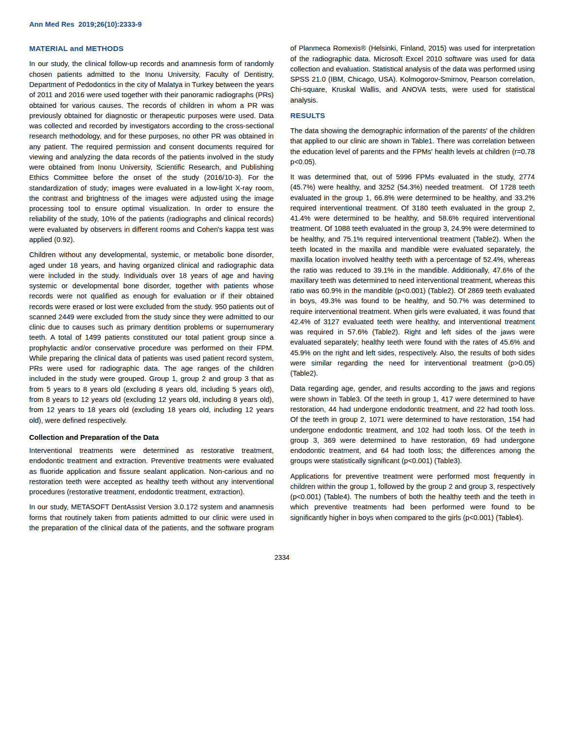Ann Med Res 2019;26(10):2333-9
MATERIAL and METHODS
In our study, the clinical follow-up records and anamnesis form of randomly chosen patients admitted to the Inonu University, Faculty of Dentistry, Department of Pedodontics in the city of Malatya in Turkey between the years of 2011 and 2016 were used together with their panoramic radiographs (PRs) obtained for various causes. The records of children in whom a PR was previously obtained for diagnostic or therapeutic purposes were used. Data was collected and recorded by investigators according to the cross-sectional research methodology, and for these purposes, no other PR was obtained in any patient. The required permission and consent documents required for viewing and analyzing the data records of the patients involved in the study were obtained from Inonu University, Scientific Research, and Publishing Ethics Committee before the onset of the study (2016/10-3). For the standardization of study; images were evaluated in a low-light X-ray room, the contrast and brightness of the images were adjusted using the image processing tool to ensure optimal visualization. In order to ensure the reliability of the study, 10% of the patients (radiographs and clinical records) were evaluated by observers in different rooms and Cohen's kappa test was applied (0.92).
Children without any developmental, systemic, or metabolic bone disorder, aged under 18 years, and having organized clinical and radiographic data were included in the study. Individuals over 18 years of age and having systemic or developmental bone disorder, together with patients whose records were not qualified as enough for evaluation or if their obtained records were erased or lost were excluded from the study. 950 patients out of scanned 2449 were excluded from the study since they were admitted to our clinic due to causes such as primary dentition problems or supernumerary teeth. A total of 1499 patients constituted our total patient group since a prophylactic and/or conservative procedure was performed on their FPM. While preparing the clinical data of patients was used patient record system, PRs were used for radiographic data. The age ranges of the children included in the study were grouped. Group 1, group 2 and group 3 that as from 5 years to 8 years old (excluding 8 years old, including 5 years old), from 8 years to 12 years old (excluding 12 years old, including 8 years old), from 12 years to 18 years old (excluding 18 years old, including 12 years old), were defined respectively.
Collection and Preparation of the Data
Interventional treatments were determined as restorative treatment, endodontic treatment and extraction. Preventive treatments were evaluated as fluoride application and fissure sealant application. Non-carious and no restoration teeth were accepted as healthy teeth without any interventional procedures (restorative treatment, endodontic treatment, extraction).
In our study, METASOFT DentAssist Version 3.0.172 system and anamnesis forms that routinely taken from patients admitted to our clinic were used in the preparation of the clinical data of the patients, and the software program of Planmeca Romexis® (Helsinki, Finland, 2015) was used for interpretation of the radiographic data. Microsoft Excel 2010 software was used for data collection and evaluation. Statistical analysis of the data was performed using SPSS 21.0 (IBM, Chicago, USA). Kolmogorov-Smirnov, Pearson correlation, Chi-square, Kruskal Wallis, and ANOVA tests, were used for statistical analysis.
RESULTS
The data showing the demographic information of the parents' of the children that applied to our clinic are shown in Table1. There was correlation between the education level of parents and the FPMs' health levels at children (r=0.78 p<0.05).
It was determined that, out of 5996 FPMs evaluated in the study, 2774 (45.7%) were healthy, and 3252 (54.3%) needed treatment. Of 1728 teeth evaluated in the group 1, 66.8% were determined to be healthy, and 33.2% required interventional treatment. Of 3180 teeth evaluated in the group 2, 41.4% were determined to be healthy, and 58.6% required interventional treatment. Of 1088 teeth evaluated in the group 3, 24.9% were determined to be healthy, and 75.1% required interventional treatment (Table2). When the teeth located in the maxilla and mandible were evaluated separately, the maxilla location involved healthy teeth with a percentage of 52.4%, whereas the ratio was reduced to 39.1% in the mandible. Additionally, 47.6% of the maxillary teeth was determined to need interventional treatment, whereas this ratio was 60.9% in the mandible (p<0.001) (Table2). Of 2869 teeth evaluated in boys, 49.3% was found to be healthy, and 50.7% was determined to require interventional treatment. When girls were evaluated, it was found that 42.4% of 3127 evaluated teeth were healthy, and interventional treatment was required in 57.6% (Table2). Right and left sides of the jaws were evaluated separately; healthy teeth were found with the rates of 45.6% and 45.9% on the right and left sides, respectively. Also, the results of both sides were similar regarding the need for interventional treatment (p>0.05) (Table2).
Data regarding age, gender, and results according to the jaws and regions were shown in Table3. Of the teeth in group 1, 417 were determined to have restoration, 44 had undergone endodontic treatment, and 22 had tooth loss. Of the teeth in group 2, 1071 were determined to have restoration, 154 had undergone endodontic treatment, and 102 had tooth loss. Of the teeth in group 3, 369 were determined to have restoration, 69 had undergone endodontic treatment, and 64 had tooth loss; the differences among the groups were statistically significant (p<0.001) (Table3).
Applications for preventive treatment were performed most frequently in children within the group 1, followed by the group 2 and group 3, respectively (p<0.001) (Table4). The numbers of both the healthy teeth and the teeth in which preventive treatments had been performed were found to be significantly higher in boys when compared to the girls (p<0.001) (Table4).
2334